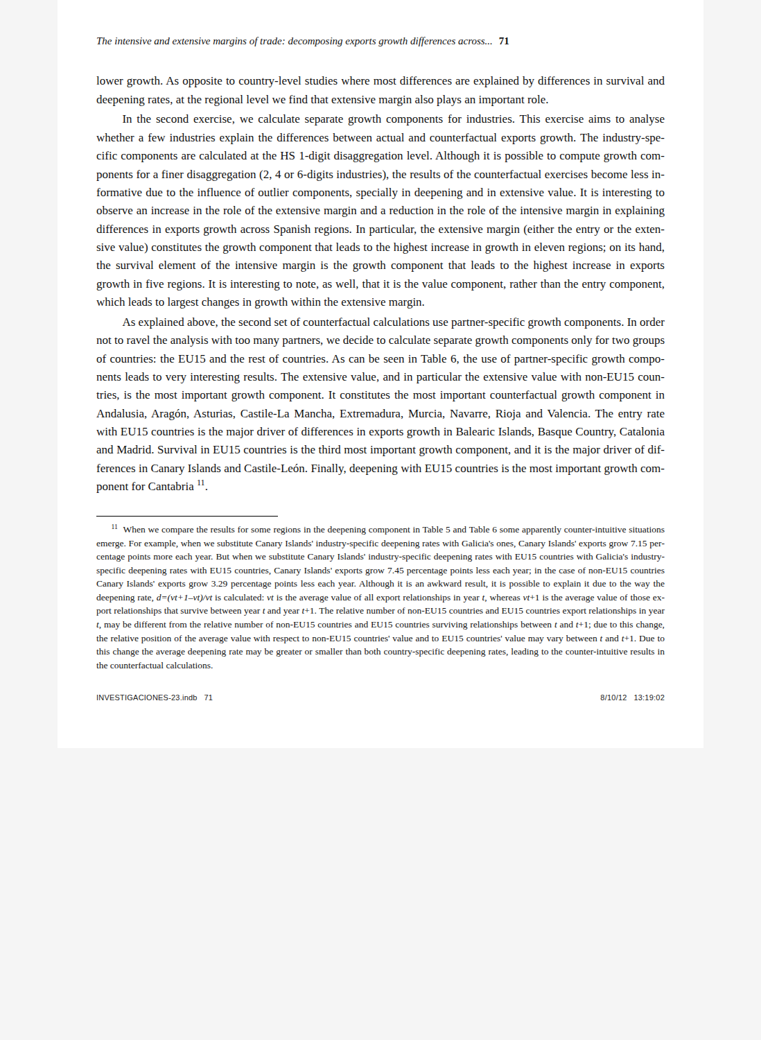The intensive and extensive margins of trade: decomposing exports growth differences across... 71
lower growth. As opposite to country-level studies where most differences are explained by differences in survival and deepening rates, at the regional level we find that extensive margin also plays an important role.
In the second exercise, we calculate separate growth components for industries. This exercise aims to analyse whether a few industries explain the differences between actual and counterfactual exports growth. The industry-specific components are calculated at the HS 1-digit disaggregation level. Although it is possible to compute growth components for a finer disaggregation (2, 4 or 6-digits industries), the results of the counterfactual exercises become less informative due to the influence of outlier components, specially in deepening and in extensive value. It is interesting to observe an increase in the role of the extensive margin and a reduction in the role of the intensive margin in explaining differences in exports growth across Spanish regions. In particular, the extensive margin (either the entry or the extensive value) constitutes the growth component that leads to the highest increase in growth in eleven regions; on its hand, the survival element of the intensive margin is the growth component that leads to the highest increase in exports growth in five regions. It is interesting to note, as well, that it is the value component, rather than the entry component, which leads to largest changes in growth within the extensive margin.
As explained above, the second set of counterfactual calculations use partner-specific growth components. In order not to ravel the analysis with too many partners, we decide to calculate separate growth components only for two groups of countries: the EU15 and the rest of countries. As can be seen in Table 6, the use of partner-specific growth components leads to very interesting results. The extensive value, and in particular the extensive value with non-EU15 countries, is the most important growth component. It constitutes the most important counterfactual growth component in Andalusia, Aragón, Asturias, Castile-La Mancha, Extremadura, Murcia, Navarre, Rioja and Valencia. The entry rate with EU15 countries is the major driver of differences in exports growth in Balearic Islands, Basque Country, Catalonia and Madrid. Survival in EU15 countries is the third most important growth component, and it is the major driver of differences in Canary Islands and Castile-León. Finally, deepening with EU15 countries is the most important growth component for Cantabria 11.
11 When we compare the results for some regions in the deepening component in Table 5 and Table 6 some apparently counter-intuitive situations emerge. For example, when we substitute Canary Islands' industry-specific deepening rates with Galicia's ones, Canary Islands' exports grow 7.15 percentage points more each year. But when we substitute Canary Islands' industry-specific deepening rates with EU15 countries with Galicia's industry-specific deepening rates with EU15 countries, Canary Islands' exports grow 7.45 percentage points less each year; in the case of non-EU15 countries Canary Islands' exports grow 3.29 percentage points less each year. Although it is an awkward result, it is possible to explain it due to the way the deepening rate, d=(vt+1–vt)/vt is calculated: vt is the average value of all export relationships in year t, whereas vt+1 is the average value of those export relationships that survive between year t and year t+1. The relative number of non-EU15 countries and EU15 countries export relationships in year t, may be different from the relative number of non-EU15 countries and EU15 countries surviving relationships between t and t+1; due to this change, the relative position of the average value with respect to non-EU15 countries' value and to EU15 countries' value may vary between t and t+1. Due to this change the average deepening rate may be greater or smaller than both country-specific deepening rates, leading to the counter-intuitive results in the counterfactual calculations.
INVESTIGACIONES-23.indb 71 8/10/12 13:19:02